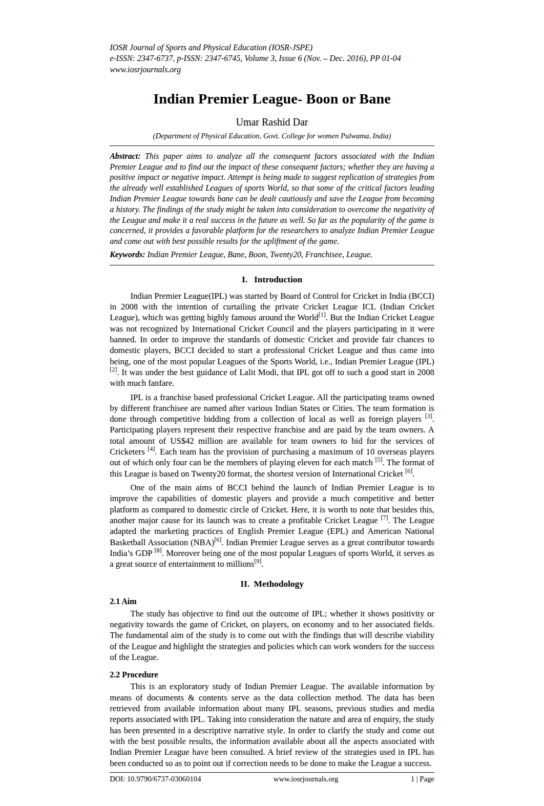IOSR Journal of Sports and Physical Education (IOSR-JSPE)
e-ISSN: 2347-6737, p-ISSN: 2347-6745, Volume 3, Issue 6 (Nov. – Dec. 2016), PP 01-04
www.iosrjournals.org
Indian Premier League- Boon or Bane
Umar Rashid Dar
(Department of Physical Education, Govt. College for women Pulwama, India)
Abstract: This paper aims to analyze all the consequent factors associated with the Indian Premier League and to find out the impact of these consequent factors; whether they are having a positive impact or negative impact. Attempt is being made to suggest replication of strategies from the already well established Leagues of sports World, so that some of the critical factors leading Indian Premier League towards bane can be dealt cautiously and save the League from becoming a history. The findings of the study might be taken into consideration to overcome the negativity of the League and make it a real success in the future as well. So far as the popularity of the game is concerned, it provides a favorable platform for the researchers to analyze Indian Premier League and come out with best possible results for the upliftment of the game.
Keywords: Indian Premier League, Bane, Boon, Twenty20, Franchisee, League.
I. Introduction
Indian Premier League(IPL) was started by Board of Control for Cricket in India (BCCI) in 2008 with the intention of curtailing the private Cricket League ICL (Indian Cricket League), which was getting highly famous around the World[1]. But the Indian Cricket League was not recognized by International Cricket Council and the players participating in it were banned. In order to improve the standards of domestic Cricket and provide fair chances to domestic players, BCCI decided to start a professional Cricket League and thus came into being, one of the most popular Leagues of the Sports World, i.e., Indian Premier League (IPL)[2]. It was under the best guidance of Lalit Modi, that IPL got off to such a good start in 2008 with much fanfare.
IPL is a franchise based professional Cricket League. All the participating teams owned by different franchisee are named after various Indian States or Cities. The team formation is done through competitive bidding from a collection of local as well as foreign players [3]. Participating players represent their respective franchise and are paid by the team owners. A total amount of US$42 million are available for team owners to bid for the services of Cricketers [4]. Each team has the provision of purchasing a maximum of 10 overseas players out of which only four can be the members of playing eleven for each match [5]. The format of this League is based on Twenty20 format, the shortest version of International Cricket [6].
One of the main aims of BCCI behind the launch of Indian Premier League is to improve the capabilities of domestic players and provide a much competitive and better platform as compared to domestic circle of Cricket. Here, it is worth to note that besides this, another major cause for its launch was to create a profitable Cricket League [7]. The League adapted the marketing practices of English Premier League (EPL) and American National Basketball Association (NBA)[6]. Indian Premier League serves as a great contributor towards India’s GDP [8]. Moreover being one of the most popular Leagues of sports World, it serves as a great source of entertainment to millions[9].
II. Methodology
2.1 Aim
The study has objective to find out the outcome of IPL; whether it shows positivity or negativity towards the game of Cricket, on players, on economy and to her associated fields. The fundamental aim of the study is to come out with the findings that will describe viability of the League and highlight the strategies and policies which can work wonders for the success of the League.
2.2 Procedure
This is an exploratory study of Indian Premier League. The available information by means of documents & contents serve as the data collection method. The data has been retrieved from available information about many IPL seasons, previous studies and media reports associated with IPL. Taking into consideration the nature and area of enquiry, the study has been presented in a descriptive narrative style. In order to clarify the study and come out with the best possible results, the information available about all the aspects associated with Indian Premier League have been consulted. A brief review of the strategies used in IPL has been conducted so as to point out if correction needs to be done to make the League a success.
DOI: 10.9790/6737-03060104
www.iosrjournals.org
1 | Page